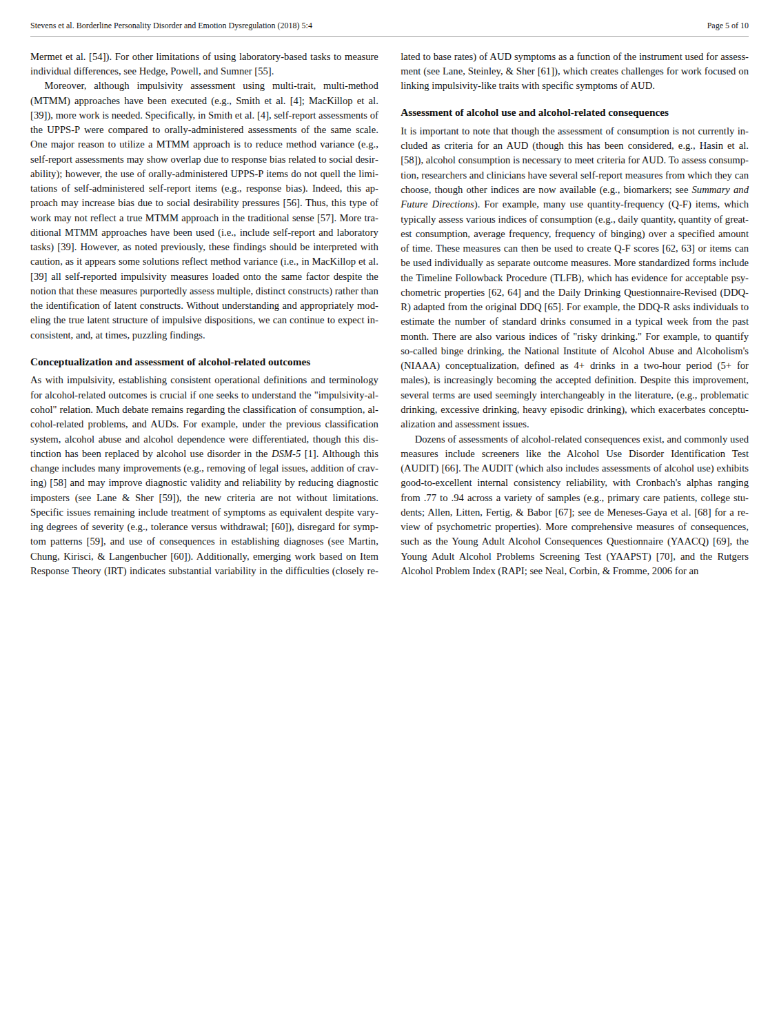Stevens et al. Borderline Personality Disorder and Emotion Dysregulation (2018) 5:4 Page 5 of 10
Mermet et al. [54]). For other limitations of using laboratory-based tasks to measure individual differences, see Hedge, Powell, and Sumner [55].
Moreover, although impulsivity assessment using multi-trait, multi-method (MTMM) approaches have been executed (e.g., Smith et al. [4]; MacKillop et al. [39]), more work is needed. Specifically, in Smith et al. [4], self-report assessments of the UPPS-P were compared to orally-administered assessments of the same scale. One major reason to utilize a MTMM approach is to reduce method variance (e.g., self-report assessments may show overlap due to response bias related to social desirability); however, the use of orally-administered UPPS-P items do not quell the limitations of self-administered self-report items (e.g., response bias). Indeed, this approach may increase bias due to social desirability pressures [56]. Thus, this type of work may not reflect a true MTMM approach in the traditional sense [57]. More traditional MTMM approaches have been used (i.e., include self-report and laboratory tasks) [39]. However, as noted previously, these findings should be interpreted with caution, as it appears some solutions reflect method variance (i.e., in MacKillop et al. [39] all self-reported impulsivity measures loaded onto the same factor despite the notion that these measures purportedly assess multiple, distinct constructs) rather than the identification of latent constructs. Without understanding and appropriately modeling the true latent structure of impulsive dispositions, we can continue to expect inconsistent, and, at times, puzzling findings.
Conceptualization and assessment of alcohol-related outcomes
As with impulsivity, establishing consistent operational definitions and terminology for alcohol-related outcomes is crucial if one seeks to understand the "impulsivity-alcohol" relation. Much debate remains regarding the classification of consumption, alcohol-related problems, and AUDs. For example, under the previous classification system, alcohol abuse and alcohol dependence were differentiated, though this distinction has been replaced by alcohol use disorder in the DSM-5 [1]. Although this change includes many improvements (e.g., removing of legal issues, addition of craving) [58] and may improve diagnostic validity and reliability by reducing diagnostic imposters (see Lane & Sher [59]), the new criteria are not without limitations. Specific issues remaining include treatment of symptoms as equivalent despite varying degrees of severity (e.g., tolerance versus withdrawal; [60]), disregard for symptom patterns [59], and use of consequences in establishing diagnoses (see Martin, Chung, Kirisci, & Langenbucher [60]). Additionally, emerging work based on Item Response Theory (IRT) indicates substantial variability in the difficulties (closely related to base rates) of AUD symptoms as a function of the instrument used for assessment (see Lane, Steinley, & Sher [61]), which creates challenges for work focused on linking impulsivity-like traits with specific symptoms of AUD.
Assessment of alcohol use and alcohol-related consequences
It is important to note that though the assessment of consumption is not currently included as criteria for an AUD (though this has been considered, e.g., Hasin et al. [58]), alcohol consumption is necessary to meet criteria for AUD. To assess consumption, researchers and clinicians have several self-report measures from which they can choose, though other indices are now available (e.g., biomarkers; see Summary and Future Directions). For example, many use quantity-frequency (Q-F) items, which typically assess various indices of consumption (e.g., daily quantity, quantity of greatest consumption, average frequency, frequency of binging) over a specified amount of time. These measures can then be used to create Q-F scores [62, 63] or items can be used individually as separate outcome measures. More standardized forms include the Timeline Followback Procedure (TLFB), which has evidence for acceptable psychometric properties [62, 64] and the Daily Drinking Questionnaire-Revised (DDQ-R) adapted from the original DDQ [65]. For example, the DDQ-R asks individuals to estimate the number of standard drinks consumed in a typical week from the past month. There are also various indices of "risky drinking." For example, to quantify so-called binge drinking, the National Institute of Alcohol Abuse and Alcoholism's (NIAAA) conceptualization, defined as 4+ drinks in a two-hour period (5+ for males), is increasingly becoming the accepted definition. Despite this improvement, several terms are used seemingly interchangeably in the literature, (e.g., problematic drinking, excessive drinking, heavy episodic drinking), which exacerbates conceptualization and assessment issues.
Dozens of assessments of alcohol-related consequences exist, and commonly used measures include screeners like the Alcohol Use Disorder Identification Test (AUDIT) [66]. The AUDIT (which also includes assessments of alcohol use) exhibits good-to-excellent internal consistency reliability, with Cronbach's alphas ranging from .77 to .94 across a variety of samples (e.g., primary care patients, college students; Allen, Litten, Fertig, & Babor [67]; see de Meneses-Gaya et al. [68] for a review of psychometric properties). More comprehensive measures of consequences, such as the Young Adult Alcohol Consequences Questionnaire (YAACQ) [69], the Young Adult Alcohol Problems Screening Test (YAAPST) [70], and the Rutgers Alcohol Problem Index (RAPI; see Neal, Corbin, & Fromme, 2006 for an